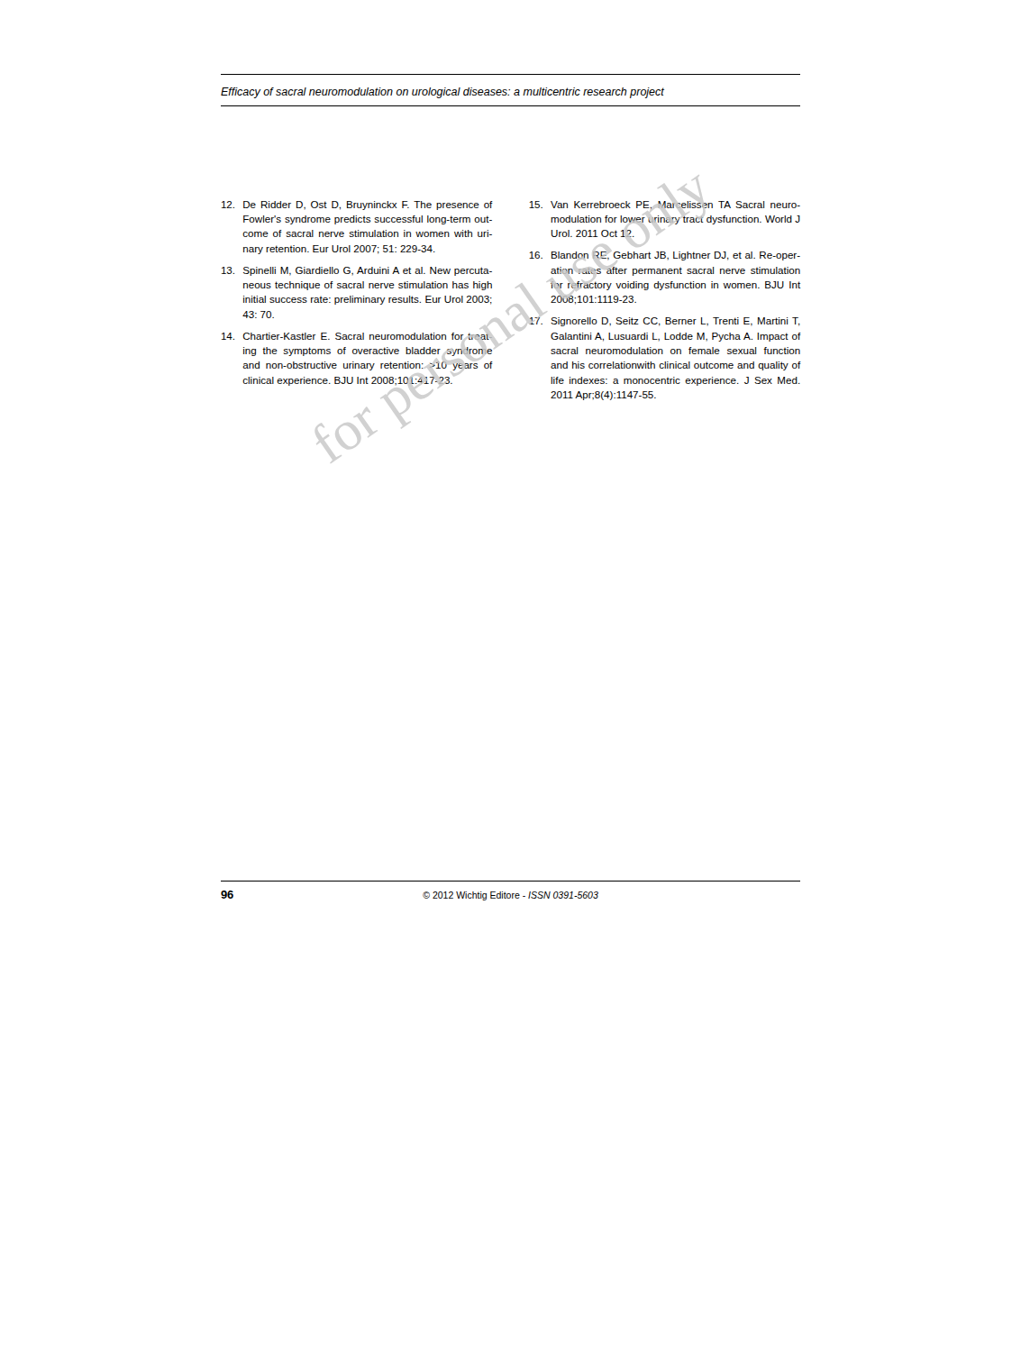Efficacy of sacral neuromodulation on urological diseases: a multicentric research project
for personal use only
12. De Ridder D, Ost D, Bruyninckx F. The presence of Fowler's syndrome predicts successful long-term outcome of sacral nerve stimulation in women with urinary retention. Eur Urol 2007; 51: 229-34.
13. Spinelli M, Giardiello G, Arduini A et al. New percutaneous technique of sacral nerve stimulation has high initial success rate: preliminary results. Eur Urol 2003; 43: 70.
14. Chartier-Kastler E. Sacral neuromodulation for treating the symptoms of overactive bladder syndrome and non-obstructive urinary retention: >10 years of clinical experience. BJU Int 2008;101:417-23.
15. Van Kerrebroeck PE, Marcelissen TA Sacral neuromodulation for lower urinary tract dysfunction. World J Urol. 2011 Oct 12.
16. Blandon RE, Gebhart JB, Lightner DJ, et al. Re-operation rates after permanent sacral nerve stimulation for refractory voiding dysfunction in women. BJU Int 2008;101:1119-23.
17. Signorello D, Seitz CC, Berner L, Trenti E, Martini T, Galantini A, Lusuardi L, Lodde M, Pycha A. Impact of sacral neuromodulation on female sexual function and his correlationwith clinical outcome and quality of life indexes: a monocentric experience. J Sex Med. 2011 Apr;8(4):1147-55.
96
© 2012 Wichtig Editore - ISSN 0391-5603